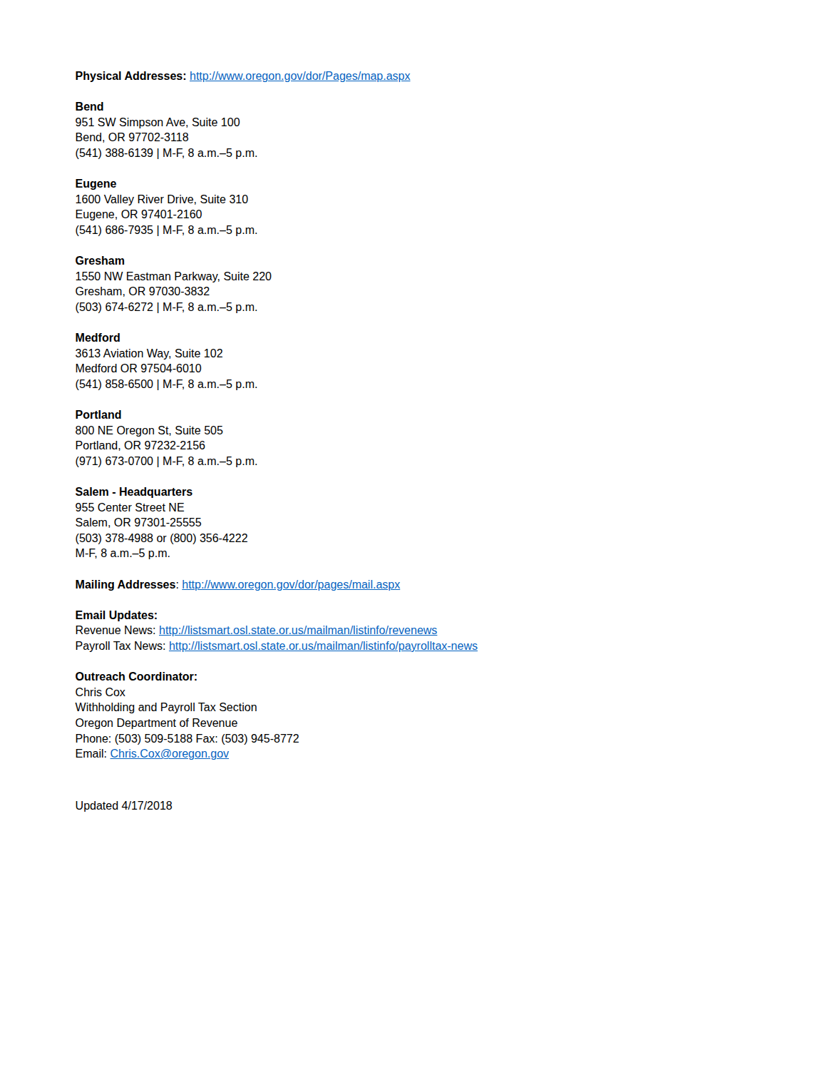Physical Addresses: http://www.oregon.gov/dor/Pages/map.aspx
Bend
951 SW Simpson Ave, Suite 100
Bend, OR 97702-3118
(541) 388-6139 | M-F, 8 a.m.–5 p.m.
Eugene
1600 Valley River Drive, Suite 310
Eugene, OR 97401-2160
(541) 686-7935 | M-F, 8 a.m.–5 p.m.
Gresham
1550 NW Eastman Parkway, Suite 220
Gresham, OR 97030-3832
(503) 674-6272 | M-F, 8 a.m.–5 p.m.
Medford
3613 Aviation Way, Suite 102
Medford OR 97504-6010
(541) 858-6500 | M-F, 8 a.m.–5 p.m.
Portland
800 NE Oregon St, Suite 505
Portland, OR 97232-2156
(971) 673-0700 | M-F, 8 a.m.–5 p.m.
Salem - Headquarters
955 Center Street NE
Salem, OR 97301-25555
(503) 378-4988 or (800) 356-4222
M-F, 8 a.m.–5 p.m.
Mailing Addresses: http://www.oregon.gov/dor/pages/mail.aspx
Email Updates:
Revenue News: http://listsmart.osl.state.or.us/mailman/listinfo/revenews
Payroll Tax News: http://listsmart.osl.state.or.us/mailman/listinfo/payrolltax-news
Outreach Coordinator:
Chris Cox
Withholding and Payroll Tax Section
Oregon Department of Revenue
Phone: (503) 509-5188 Fax: (503) 945-8772
Email: Chris.Cox@oregon.gov
Updated 4/17/2018